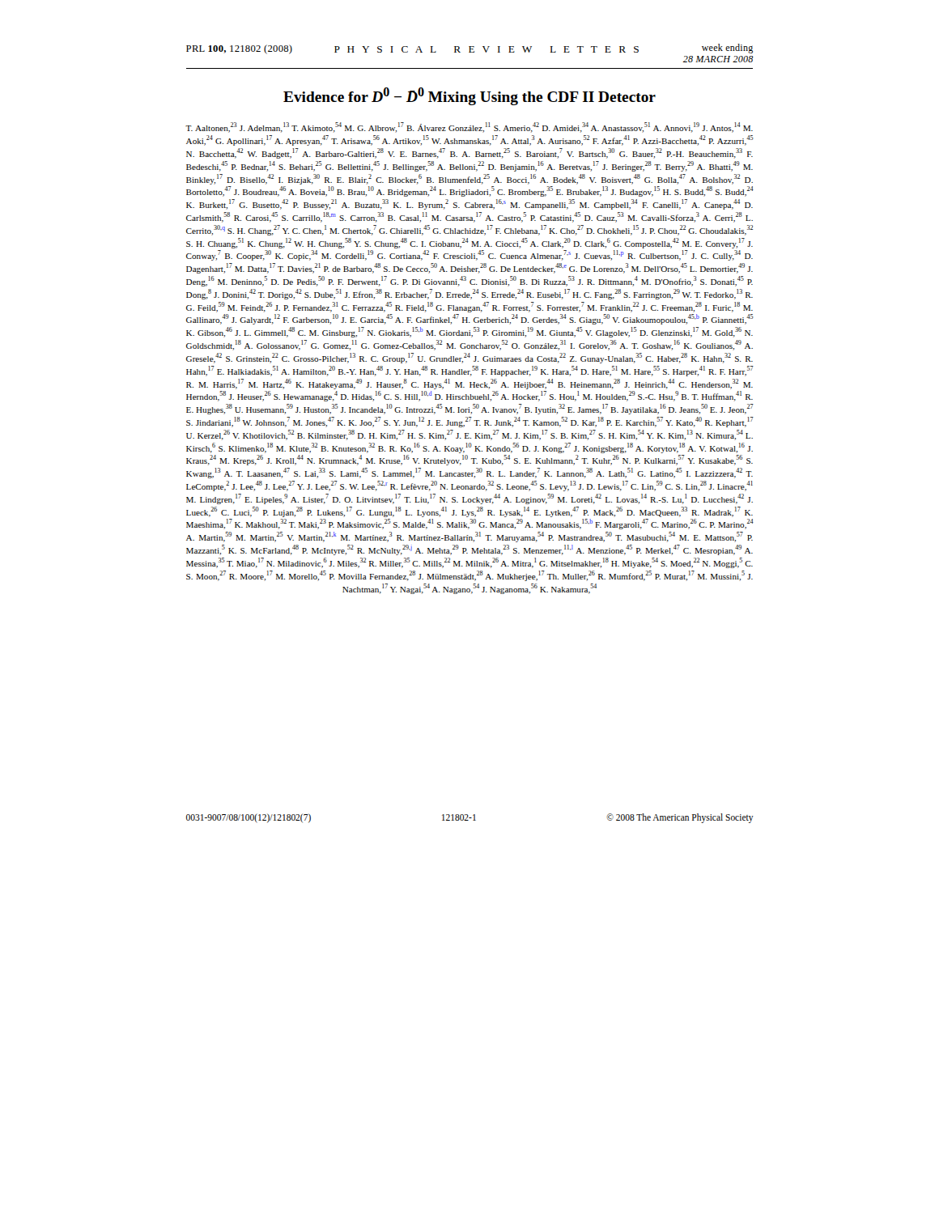PRL 100, 121802 (2008)
P H Y S I C A L R E V I E W L E T T E R S
week ending
28 MARCH 2008
Evidence for D0 − D̄0 Mixing Using the CDF II Detector
T. Aaltonen,23 J. Adelman,13 T. Akimoto,54 M. G. Albrow,17 B. Álvarez González,11 S. Amerio,42 D. Amidei,34 A. Anastassov,51 A. Annovi,19 J. Antos,14 M. Aoki,24 G. Apollinari,17 A. Apresyan,47 T. Arisawa,56 A. Artikov,15 W. Ashmanskas,17 A. Attal,3 A. Aurisano,52 F. Azfar,41 P. Azzi-Bacchetta,42 P. Azzurri,45 N. Bacchetta,42 W. Badgett,17 A. Barbaro-Galtieri,28 V. E. Barnes,47 B. A. Barnett,25 S. Baroiant,7 V. Bartsch,30 G. Bauer,32 P.-H. Beauchemin,33 F. Bedeschi,45 P. Bednar,14 S. Behari,25 G. Bellettini,45 J. Bellinger,58 A. Belloni,22 D. Benjamin,16 A. Beretvas,17 J. Beringer,28 T. Berry,29 A. Bhatti,49 M. Binkley,17 D. Bisello,42 I. Bizjak,30 R. E. Blair,2 C. Blocker,6 B. Blumenfeld,25 A. Bocci,16 A. Bodek,48 V. Boisvert,48 G. Bolla,47 A. Bolshov,32 D. Bortoletto,47 J. Boudreau,46 A. Boveia,10 B. Brau,10 A. Bridgeman,24 L. Brigliadori,5 C. Bromberg,35 E. Brubaker,13 J. Budagov,15 H. S. Budd,48 S. Budd,24 K. Burkett,17 G. Busetto,42 P. Bussey,21 A. Buzatu,33 K. L. Byrum,2 S. Cabrera,16,s M. Campanelli,35 M. Campbell,34 F. Canelli,17 A. Canepa,44 D. Carlsmith,58 R. Carosi,45 S. Carrillo,18,m S. Carron,33 B. Casal,11 M. Casarsa,17 A. Castro,5 P. Catastini,45 D. Cauz,53 M. Cavalli-Sforza,3 A. Cerri,28 L. Cerrito,30,q S. H. Chang,27 Y. C. Chen,1 M. Chertok,7 G. Chiarelli,45 G. Chlachidze,17 F. Chlebana,17 K. Cho,27 D. Chokheli,15 J. P. Chou,22 G. Choudalakis,32 S. H. Chuang,51 K. Chung,12 W. H. Chung,58 Y. S. Chung,48 C. I. Ciobanu,24 M. A. Ciocci,45 A. Clark,20 D. Clark,6 G. Compostella,42 M. E. Convery,17 J. Conway,7 B. Cooper,30 K. Copic,34 M. Cordelli,19 G. Cortiana,42 F. Crescioli,45 C. Cuenca Almenar,7,s J. Cuevas,11,p R. Culbertson,17 J. C. Cully,34 D. Dagenhart,17 M. Datta,17 T. Davies,21 P. de Barbaro,48 S. De Cecco,50 A. Deisher,28 G. De Lentdecker,48,e G. De Lorenzo,3 M. Dell'Orso,45 L. Demortier,49 J. Deng,16 M. Deninno,5 D. De Pedis,50 P. F. Derwent,17 G. P. Di Giovanni,43 C. Dionisi,50 B. Di Ruzza,53 J. R. Dittmann,4 M. D'Onofrio,3 S. Donati,45 P. Dong,8 J. Donini,42 T. Dorigo,42 S. Dube,51 J. Efron,38 R. Erbacher,7 D. Errede,24 S. Errede,24 R. Eusebi,17 H. C. Fang,28 S. Farrington,29 W. T. Fedorko,13 R. G. Feild,59 M. Feindt,26 J. P. Fernandez,31 C. Ferrazza,45 R. Field,18 G. Flanagan,47 R. Forrest,7 S. Forrester,7 M. Franklin,22 J. C. Freeman,28 I. Furic,18 M. Gallinaro,49 J. Galyardt,12 F. Garberson,10 J. E. Garcia,45 A. F. Garfinkel,47 H. Gerberich,24 D. Gerdes,34 S. Giagu,50 V. Giakoumopoulou,45,b P. Giannetti,45 K. Gibson,46 J. L. Gimmell,48 C. M. Ginsburg,17 N. Giokaris,15,b M. Giordani,53 P. Giromini,19 M. Giunta,45 V. Glagolev,15 D. Glenzinski,17 M. Gold,36 N. Goldschmidt,18 A. Golossanov,17 G. Gomez,11 G. Gomez-Ceballos,32 M. Goncharov,52 O. González,31 I. Gorelov,36 A. T. Goshaw,16 K. Goulianos,49 A. Gresele,42 S. Grinstein,22 C. Grosso-Pilcher,13 R. C. Group,17 U. Grundler,24 J. Guimaraes da Costa,22 Z. Gunay-Unalan,35 C. Haber,28 K. Hahn,32 S. R. Hahn,17 E. Halkiadakis,51 A. Hamilton,20 B.-Y. Han,48 J. Y. Han,48 R. Handler,58 F. Happacher,19 K. Hara,54 D. Hare,51 M. Hare,55 S. Harper,41 R. F. Harr,57 R. M. Harris,17 M. Hartz,46 K. Hatakeyama,49 J. Hauser,8 C. Hays,41 M. Heck,26 A. Heijboer,44 B. Heinemann,28 J. Heinrich,44 C. Henderson,32 M. Herndon,58 J. Heuser,26 S. Hewamanage,4 D. Hidas,16 C. S. Hill,10,d D. Hirschbuehl,26 A. Hocker,17 S. Hou,1 M. Houlden,29 S.-C. Hsu,9 B. T. Huffman,41 R. E. Hughes,38 U. Husemann,59 J. Huston,35 J. Incandela,10 G. Introzzi,45 M. Iori,50 A. Ivanov,7 B. Iyutin,32 E. James,17 B. Jayatilaka,16 D. Jeans,50 E. J. Jeon,27 S. Jindariani,18 W. Johnson,7 M. Jones,47 K. K. Joo,27 S. Y. Jun,12 J. E. Jung,27 T. R. Junk,24 T. Kamon,52 D. Kar,18 P. E. Karchin,57 Y. Kato,40 R. Kephart,17 U. Kerzel,26 V. Khotilovich,52 B. Kilminster,38 D. H. Kim,27 H. S. Kim,27 J. E. Kim,27 M. J. Kim,17 S. B. Kim,27 S. H. Kim,54 Y. K. Kim,13 N. Kimura,54 L. Kirsch,6 S. Klimenko,18 M. Klute,32 B. Knuteson,32 B. R. Ko,16 S. A. Koay,10 K. Kondo,56 D. J. Kong,27 J. Konigsberg,18 A. Korytov,18 A. V. Kotwal,16 J. Kraus,24 M. Kreps,26 J. Kroll,44 N. Krumnack,4 M. Kruse,16 V. Krutelyov,10 T. Kubo,54 S. E. Kuhlmann,2 T. Kuhr,26 N. P. Kulkarni,57 Y. Kusakabe,56 S. Kwang,13 A. T. Laasanen,47 S. Lai,33 S. Lami,45 S. Lammel,17 M. Lancaster,30 R. L. Lander,7 K. Lannon,38 A. Lath,51 G. Latino,45 I. Lazzizzera,42 T. LeCompte,2 J. Lee,48 J. Lee,27 Y. J. Lee,27 S. W. Lee,52,r R. Lefèvre,20 N. Leonardo,32 S. Leone,45 S. Levy,13 J. D. Lewis,17 C. Lin,59 C. S. Lin,28 J. Linacre,41 M. Lindgren,17 E. Lipeles,9 A. Lister,7 D. O. Litvintsev,17 T. Liu,17 N. S. Lockyer,44 A. Loginov,59 M. Loreti,42 L. Lovas,14 R.-S. Lu,1 D. Lucchesi,42 J. Lueck,26 C. Luci,50 P. Lujan,28 P. Lukens,17 G. Lungu,18 L. Lyons,41 J. Lys,28 R. Lysak,14 E. Lytken,47 P. Mack,26 D. MacQueen,33 R. Madrak,17 K. Maeshima,17 K. Makhoul,32 T. Maki,23 P. Maksimovic,25 S. Malde,41 S. Malik,30 G. Manca,29 A. Manousakis,15,b F. Margaroli,47 C. Marino,26 C. P. Marino,24 A. Martin,59 M. Martin,25 V. Martin,21,k M. Martínez,3 R. Martínez-Ballarín,31 T. Maruyama,54 P. Mastrandrea,50 T. Masubuchi,54 M. E. Mattson,57 P. Mazzanti,5 K. S. McFarland,48 P. McIntyre,52 R. McNulty,29,j A. Mehta,29 P. Mehtala,23 S. Menzemer,11,l A. Menzione,45 P. Merkel,47 C. Mesropian,49 A. Messina,35 T. Miao,17 N. Miladinovic,6 J. Miles,32 R. Miller,35 C. Mills,22 M. Milnik,26 A. Mitra,1 G. Mitselmakher,18 H. Miyake,54 S. Moed,22 N. Moggi,5 C. S. Moon,27 R. Moore,17 M. Morello,45 P. Movilla Fernandez,28 J. Mülmenstädt,28 A. Mukherjee,17 Th. Muller,26 R. Mumford,25 P. Murat,17 M. Mussini,5 J. Nachtman,17 Y. Nagai,54 A. Nagano,54 J. Naganoma,56 K. Nakamura,54
0031-9007/08/100(12)/121802(7)
121802-1
© 2008 The American Physical Society